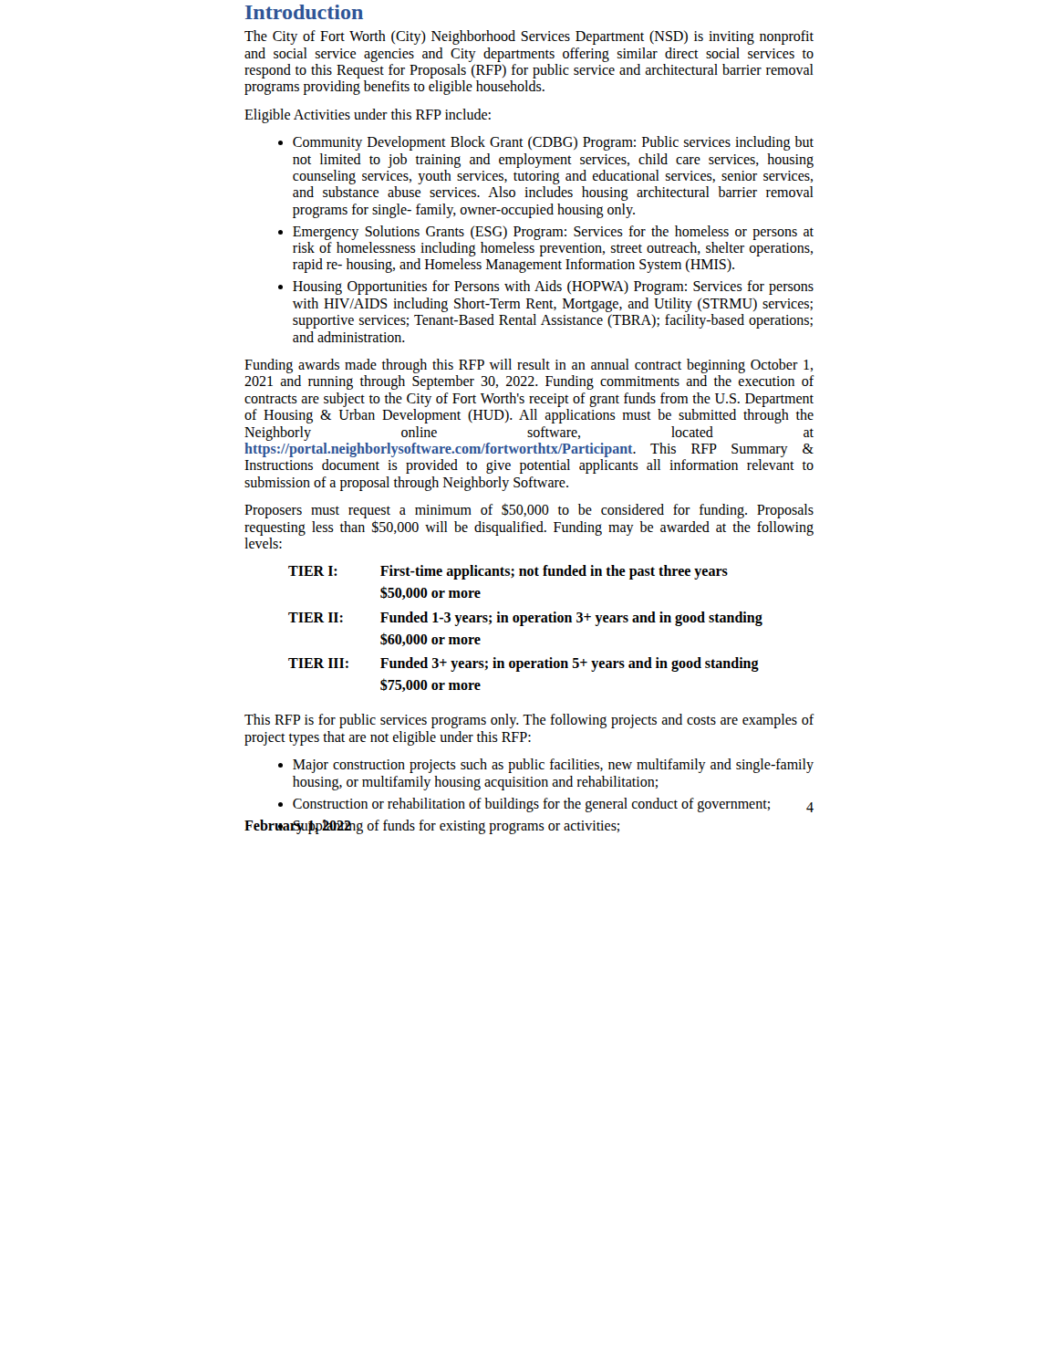Introduction
The City of Fort Worth (City) Neighborhood Services Department (NSD) is inviting nonprofit and social service agencies and City departments offering similar direct social services to respond to this Request for Proposals (RFP) for public service and architectural barrier removal programs providing benefits to eligible households.
Eligible Activities under this RFP include:
Community Development Block Grant (CDBG) Program: Public services including but not limited to job training and employment services, child care services, housing counseling services, youth services, tutoring and educational services, senior services, and substance abuse services. Also includes housing architectural barrier removal programs for single- family, owner-occupied housing only.
Emergency Solutions Grants (ESG) Program: Services for the homeless or persons at risk of homelessness including homeless prevention, street outreach, shelter operations, rapid re- housing, and Homeless Management Information System (HMIS).
Housing Opportunities for Persons with Aids (HOPWA) Program: Services for persons with HIV/AIDS including Short-Term Rent, Mortgage, and Utility (STRMU) services; supportive services; Tenant-Based Rental Assistance (TBRA); facility-based operations; and administration.
Funding awards made through this RFP will result in an annual contract beginning October 1, 2021 and running through September 30, 2022. Funding commitments and the execution of contracts are subject to the City of Fort Worth's receipt of grant funds from the U.S. Department of Housing & Urban Development (HUD). All applications must be submitted through the Neighborly online software, located at https://portal.neighborlysoftware.com/fortworthtx/Participant. This RFP Summary & Instructions document is provided to give potential applicants all information relevant to submission of a proposal through Neighborly Software.
Proposers must request a minimum of $50,000 to be considered for funding. Proposals requesting less than $50,000 will be disqualified. Funding may be awarded at the following levels:
| TIER I: | First-time applicants; not funded in the past three years |
| | $50,000 or more |
| TIER II: | Funded 1-3 years; in operation 3+ years and in good standing |
| | $60,000 or more |
| TIER III: | Funded 3+ years; in operation 5+ years and in good standing |
| | $75,000 or more |
This RFP is for public services programs only. The following projects and costs are examples of project types that are not eligible under this RFP:
Major construction projects such as public facilities, new multifamily and single-family housing, or multifamily housing acquisition and rehabilitation;
Construction or rehabilitation of buildings for the general conduct of government;
Supplanting of funds for existing programs or activities;
4
February 1, 2022